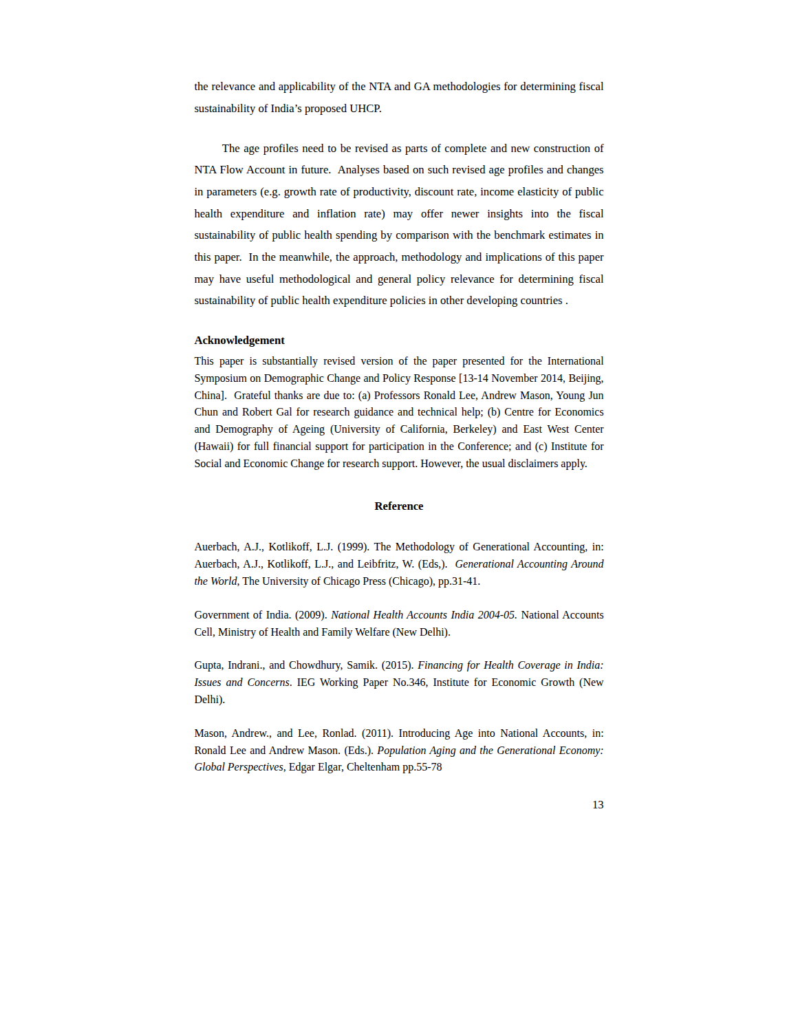the relevance and applicability of the NTA and GA methodologies for determining fiscal sustainability of India’s proposed UHCP.
The age profiles need to be revised as parts of complete and new construction of NTA Flow Account in future. Analyses based on such revised age profiles and changes in parameters (e.g. growth rate of productivity, discount rate, income elasticity of public health expenditure and inflation rate) may offer newer insights into the fiscal sustainability of public health spending by comparison with the benchmark estimates in this paper. In the meanwhile, the approach, methodology and implications of this paper may have useful methodological and general policy relevance for determining fiscal sustainability of public health expenditure policies in other developing countries .
Acknowledgement
This paper is substantially revised version of the paper presented for the International Symposium on Demographic Change and Policy Response [13-14 November 2014, Beijing, China]. Grateful thanks are due to: (a) Professors Ronald Lee, Andrew Mason, Young Jun Chun and Robert Gal for research guidance and technical help; (b) Centre for Economics and Demography of Ageing (University of California, Berkeley) and East West Center (Hawaii) for full financial support for participation in the Conference; and (c) Institute for Social and Economic Change for research support. However, the usual disclaimers apply.
Reference
Auerbach, A.J., Kotlikoff, L.J. (1999). The Methodology of Generational Accounting, in: Auerbach, A.J., Kotlikoff, L.J., and Leibfritz, W. (Eds,). Generational Accounting Around the World, The University of Chicago Press (Chicago), pp.31-41.
Government of India. (2009). National Health Accounts India 2004-05. National Accounts Cell, Ministry of Health and Family Welfare (New Delhi).
Gupta, Indrani., and Chowdhury, Samik. (2015). Financing for Health Coverage in India: Issues and Concerns. IEG Working Paper No.346, Institute for Economic Growth (New Delhi).
Mason, Andrew., and Lee, Ronlad. (2011). Introducing Age into National Accounts, in: Ronald Lee and Andrew Mason. (Eds.). Population Aging and the Generational Economy: Global Perspectives, Edgar Elgar, Cheltenham pp.55-78
13